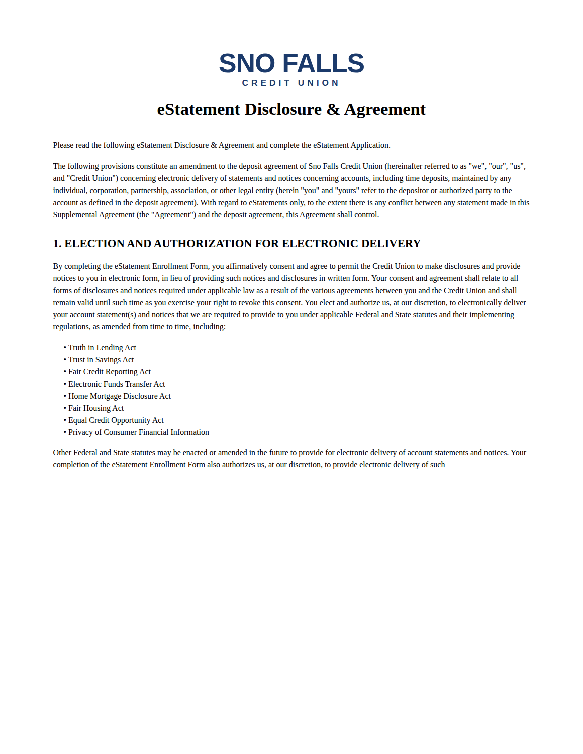SNO FALLS
CREDIT UNION
eStatement Disclosure & Agreement
Please read the following eStatement Disclosure & Agreement and complete the eStatement Application.
The following provisions constitute an amendment to the deposit agreement of Sno Falls Credit Union (hereinafter referred to as "we", "our", "us", and "Credit Union") concerning electronic delivery of statements and notices concerning accounts, including time deposits, maintained by any individual, corporation, partnership, association, or other legal entity (herein "you" and "yours" refer to the depositor or authorized party to the account as defined in the deposit agreement). With regard to eStatements only, to the extent there is any conflict between any statement made in this Supplemental Agreement (the "Agreement") and the deposit agreement, this Agreement shall control.
1. ELECTION AND AUTHORIZATION FOR ELECTRONIC DELIVERY
By completing the eStatement Enrollment Form, you affirmatively consent and agree to permit the Credit Union to make disclosures and provide notices to you in electronic form, in lieu of providing such notices and disclosures in written form. Your consent and agreement shall relate to all forms of disclosures and notices required under applicable law as a result of the various agreements between you and the Credit Union and shall remain valid until such time as you exercise your right to revoke this consent. You elect and authorize us, at our discretion, to electronically deliver your account statement(s) and notices that we are required to provide to you under applicable Federal and State statutes and their implementing regulations, as amended from time to time, including:
Truth in Lending Act
Trust in Savings Act
Fair Credit Reporting Act
Electronic Funds Transfer Act
Home Mortgage Disclosure Act
Fair Housing Act
Equal Credit Opportunity Act
Privacy of Consumer Financial Information
Other Federal and State statutes may be enacted or amended in the future to provide for electronic delivery of account statements and notices. Your completion of the eStatement Enrollment Form also authorizes us, at our discretion, to provide electronic delivery of such